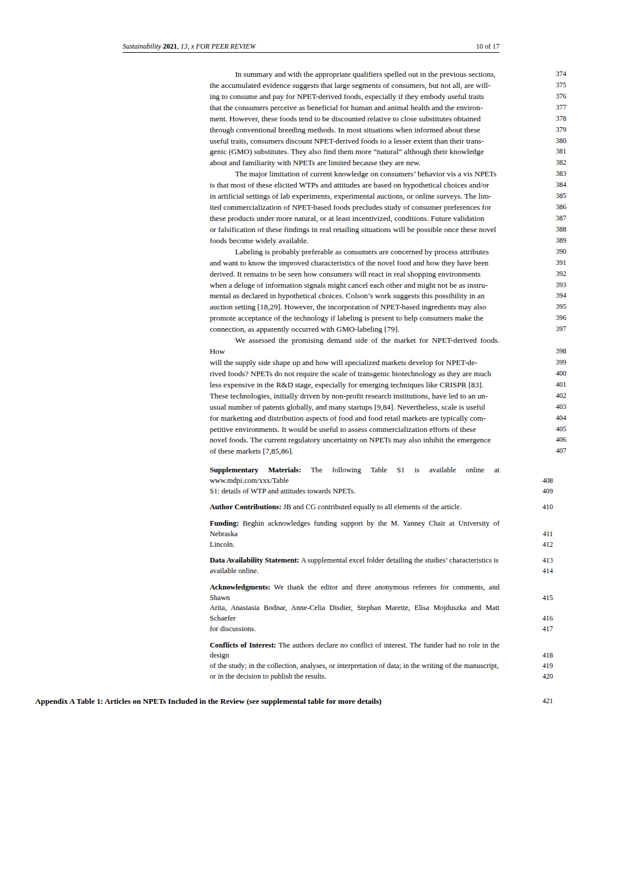Sustainability 2021, 13, x FOR PEER REVIEW
10 of 17
In summary and with the appropriate qualifiers spelled out in the previous sections,374
the accumulated evidence suggests that large segments of consumers, but not all, are will-375
ing to consume and pay for NPET-derived foods, especially if they embody useful traits376
that the consumers perceive as beneficial for human and animal health and the environ-377
ment. However, these foods tend to be discounted relative to close substitutes obtained378
through conventional breeding methods. In most situations when informed about these379
useful traits, consumers discount NPET-derived foods to a lesser extent than their trans-380
genic (GMO) substitutes. They also find them more “natural” although their knowledge381
about and familiarity with NPETs are limited because they are new.382
The major limitation of current knowledge on consumers’ behavior vis a vis NPETs383
is that most of these elicited WTPs and attitudes are based on hypothetical choices and/or384
in artificial settings of lab experiments, experimental auctions, or online surveys. The lim-385
ited commercialization of NPET-based foods precludes study of consumer preferences for386
these products under more natural, or at least incentivized, conditions. Future validation387
or falsification of these findings in real retailing situations will be possible once these novel388
foods become widely available.389
Labeling is probably preferable as consumers are concerned by process attributes390
and want to know the improved characteristics of the novel food and how they have been391
derived. It remains to be seen how consumers will react in real shopping environments392
when a deluge of information signals might cancel each other and might not be as instru-393
mental as declared in hypothetical choices. Colson’s work suggests this possibility in an394
auction setting [18,29]. However, the incorporation of NPET-based ingredients may also395
promote acceptance of the technology if labeling is present to help consumers make the396
connection, as apparently occurred with GMO-labeling [79].397
We assessed the promising demand side of the market for NPET-derived foods. How398
will the supply side shape up and how will specialized markets develop for NPET-de-399
rived foods? NPETs do not require the scale of transgenic biotechnology as they are much400
less expensive in the R&D stage, especially for emerging techniques like CRISPR [83].401
These technologies, initially driven by non-profit research institutions, have led to an un-402
usual number of patents globally, and many startups [9,84]. Nevertheless, scale is useful403
for marketing and distribution aspects of food and food retail markets are typically com-404
petitive environments. It would be useful to assess commercialization efforts of these405
novel foods. The current regulatory uncertainty on NPETs may also inhibit the emergence406
of these markets [7,85,86].407
Supplementary Materials: The following Table S1 is available online at www.mdpi.com/xxx/Table408
S1: details of WTP and attitudes towards NPETs.409
Author Contributions: JB and CG contributed equally to all elements of the article.410
Funding: Beghin acknowledges funding support by the M. Yanney Chair at University of Nebraska411
Lincoln.412
Data Availability Statement: A supplemental excel folder detailing the studies’ characteristics is413
available online.414
Acknowledgments: We thank the editor and three anonymous referees for comments, and Shawn415
Arita, Anastasia Bodnar, Anne-Celia Disdier, Stephan Marette, Elisa Mojduszka and Matt Schaefer416
for discussions.417
Conflicts of Interest: The authors declare no conflict of interest. The funder had no role in the design418
of the study; in the collection, analyses, or interpretation of data; in the writing of the manuscript,419
or in the decision to publish the results.420
Appendix A Table 1: Articles on NPETs Included in the Review (see supplemental table for more details)421